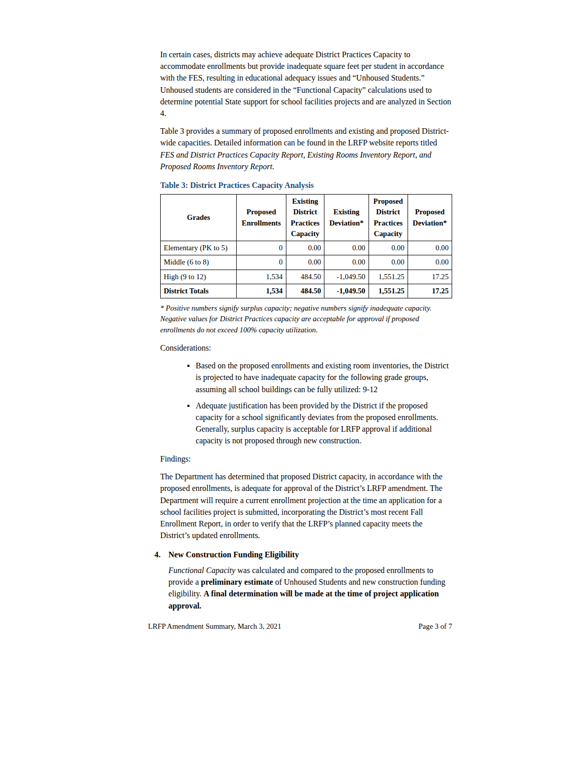In certain cases, districts may achieve adequate District Practices Capacity to accommodate enrollments but provide inadequate square feet per student in accordance with the FES, resulting in educational adequacy issues and “Unhoused Students.” Unhoused students are considered in the “Functional Capacity” calculations used to determine potential State support for school facilities projects and are analyzed in Section 4.
Table 3 provides a summary of proposed enrollments and existing and proposed District-wide capacities. Detailed information can be found in the LRFP website reports titled FES and District Practices Capacity Report, Existing Rooms Inventory Report, and Proposed Rooms Inventory Report.
Table 3: District Practices Capacity Analysis
| Grades | Proposed Enrollments | Existing District Practices Capacity | Existing Deviation* | Proposed District Practices Capacity | Proposed Deviation* |
| --- | --- | --- | --- | --- | --- |
| Elementary (PK to 5) | 0 | 0.00 | 0.00 | 0.00 | 0.00 |
| Middle (6 to 8) | 0 | 0.00 | 0.00 | 0.00 | 0.00 |
| High (9 to 12) | 1,534 | 484.50 | -1,049.50 | 1,551.25 | 17.25 |
| District Totals | 1,534 | 484.50 | -1,049.50 | 1,551.25 | 17.25 |
* Positive numbers signify surplus capacity; negative numbers signify inadequate capacity. Negative values for District Practices capacity are acceptable for approval if proposed enrollments do not exceed 100% capacity utilization.
Considerations:
Based on the proposed enrollments and existing room inventories, the District is projected to have inadequate capacity for the following grade groups, assuming all school buildings can be fully utilized: 9-12
Adequate justification has been provided by the District if the proposed capacity for a school significantly deviates from the proposed enrollments. Generally, surplus capacity is acceptable for LRFP approval if additional capacity is not proposed through new construction.
Findings:
The Department has determined that proposed District capacity, in accordance with the proposed enrollments, is adequate for approval of the District’s LRFP amendment. The Department will require a current enrollment projection at the time an application for a school facilities project is submitted, incorporating the District’s most recent Fall Enrollment Report, in order to verify that the LRFP’s planned capacity meets the District’s updated enrollments.
New Construction Funding Eligibility
Functional Capacity was calculated and compared to the proposed enrollments to provide a preliminary estimate of Unhoused Students and new construction funding eligibility. A final determination will be made at the time of project application approval.
LRFP Amendment Summary, March 3, 2021 Page 3 of 7